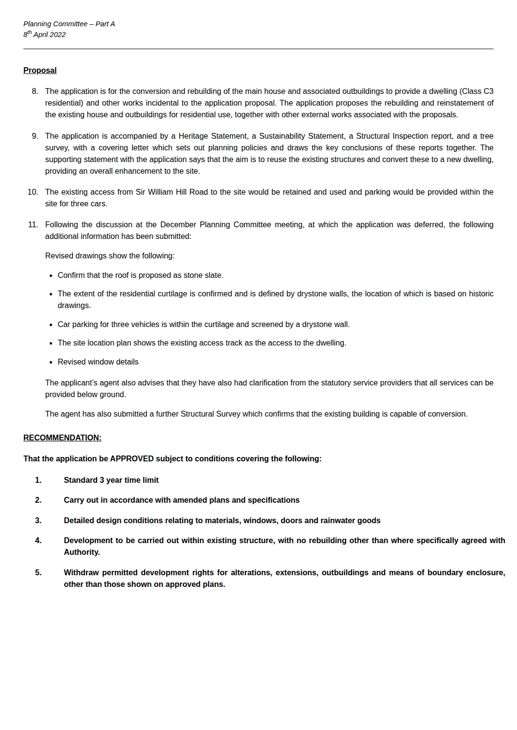Planning Committee – Part A
8th April 2022
Proposal
The application is for the conversion and rebuilding of the main house and associated outbuildings to provide a dwelling (Class C3 residential) and other works incidental to the application proposal. The application proposes the rebuilding and reinstatement of the existing house and outbuildings for residential use, together with other external works associated with the proposals.
The application is accompanied by a Heritage Statement, a Sustainability Statement, a Structural Inspection report, and a tree survey, with a covering letter which sets out planning policies and draws the key conclusions of these reports together. The supporting statement with the application says that the aim is to reuse the existing structures and convert these to a new dwelling, providing an overall enhancement to the site.
The existing access from Sir William Hill Road to the site would be retained and used and parking would be provided within the site for three cars.
Following the discussion at the December Planning Committee meeting, at which the application was deferred, the following additional information has been submitted:
Revised drawings show the following:
Confirm that the roof is proposed as stone slate.
The extent of the residential curtilage is confirmed and is defined by drystone walls, the location of which is based on historic drawings.
Car parking for three vehicles is within the curtilage and screened by a drystone wall.
The site location plan shows the existing access track as the access to the dwelling.
Revised window details
The applicant’s agent also advises that they have also had clarification from the statutory service providers that all services can be provided below ground.
The agent has also submitted a further Structural Survey which confirms that the existing building is capable of conversion.
RECOMMENDATION:
That the application be APPROVED subject to conditions covering the following:
| 1. | Standard 3 year time limit |
| 2. | Carry out in accordance with amended plans and specifications |
| 3. | Detailed design conditions relating to materials, windows, doors and rainwater goods |
| 4. | Development to be carried out within existing structure, with no rebuilding other than where specifically agreed with Authority. |
| 5. | Withdraw permitted development rights for alterations, extensions, outbuildings and means of boundary enclosure, other than those shown on approved plans. |